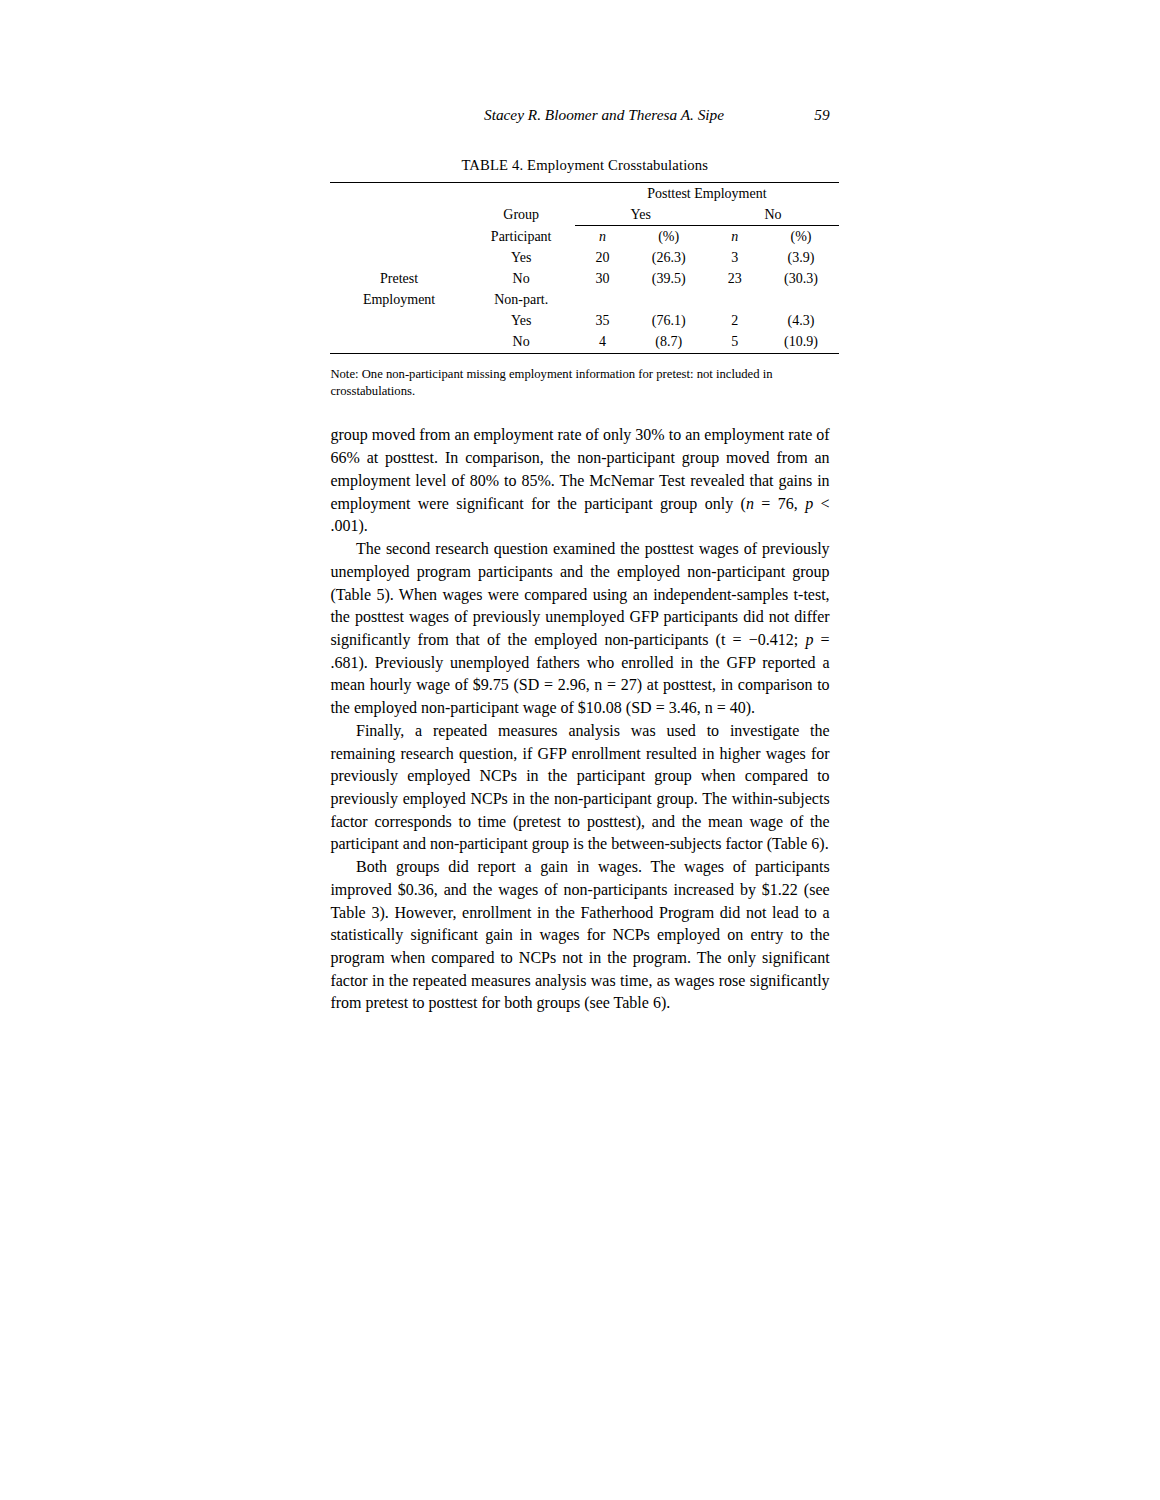Stacey R. Bloomer and Theresa A. Sipe 59
TABLE 4. Employment Crosstabulations
| | | Posttest Employment |
| | Group | Yes | No |
| | Participant | n | (%) | n | (%) |
| | Yes | 20 | (26.3) | 3 | (3.9) |
| Pretest | No | 30 | (39.5) | 23 | (30.3) |
| Employment | Non-part. | | | | |
| | Yes | 35 | (76.1) | 2 | (4.3) |
| | No | 4 | (8.7) | 5 | (10.9) |
Note: One non-participant missing employment information for pretest: not included in crosstabulations.
group moved from an employment rate of only 30% to an employment rate of 66% at posttest. In comparison, the non-participant group moved from an employment level of 80% to 85%. The McNemar Test revealed that gains in employment were significant for the participant group only (n = 76, p < .001).
The second research question examined the posttest wages of previously unemployed program participants and the employed non-participant group (Table 5). When wages were compared using an independent-samples t-test, the posttest wages of previously unemployed GFP participants did not differ significantly from that of the employed non-participants (t = −0.412; p = .681). Previously unemployed fathers who enrolled in the GFP reported a mean hourly wage of $9.75 (SD = 2.96, n = 27) at posttest, in comparison to the employed non-participant wage of $10.08 (SD = 3.46, n = 40).
Finally, a repeated measures analysis was used to investigate the remaining research question, if GFP enrollment resulted in higher wages for previously employed NCPs in the participant group when compared to previously employed NCPs in the non-participant group. The within-subjects factor corresponds to time (pretest to posttest), and the mean wage of the participant and non-participant group is the between-subjects factor (Table 6).
Both groups did report a gain in wages. The wages of participants improved $0.36, and the wages of non-participants increased by $1.22 (see Table 3). However, enrollment in the Fatherhood Program did not lead to a statistically significant gain in wages for NCPs employed on entry to the program when compared to NCPs not in the program. The only significant factor in the repeated measures analysis was time, as wages rose significantly from pretest to posttest for both groups (see Table 6).